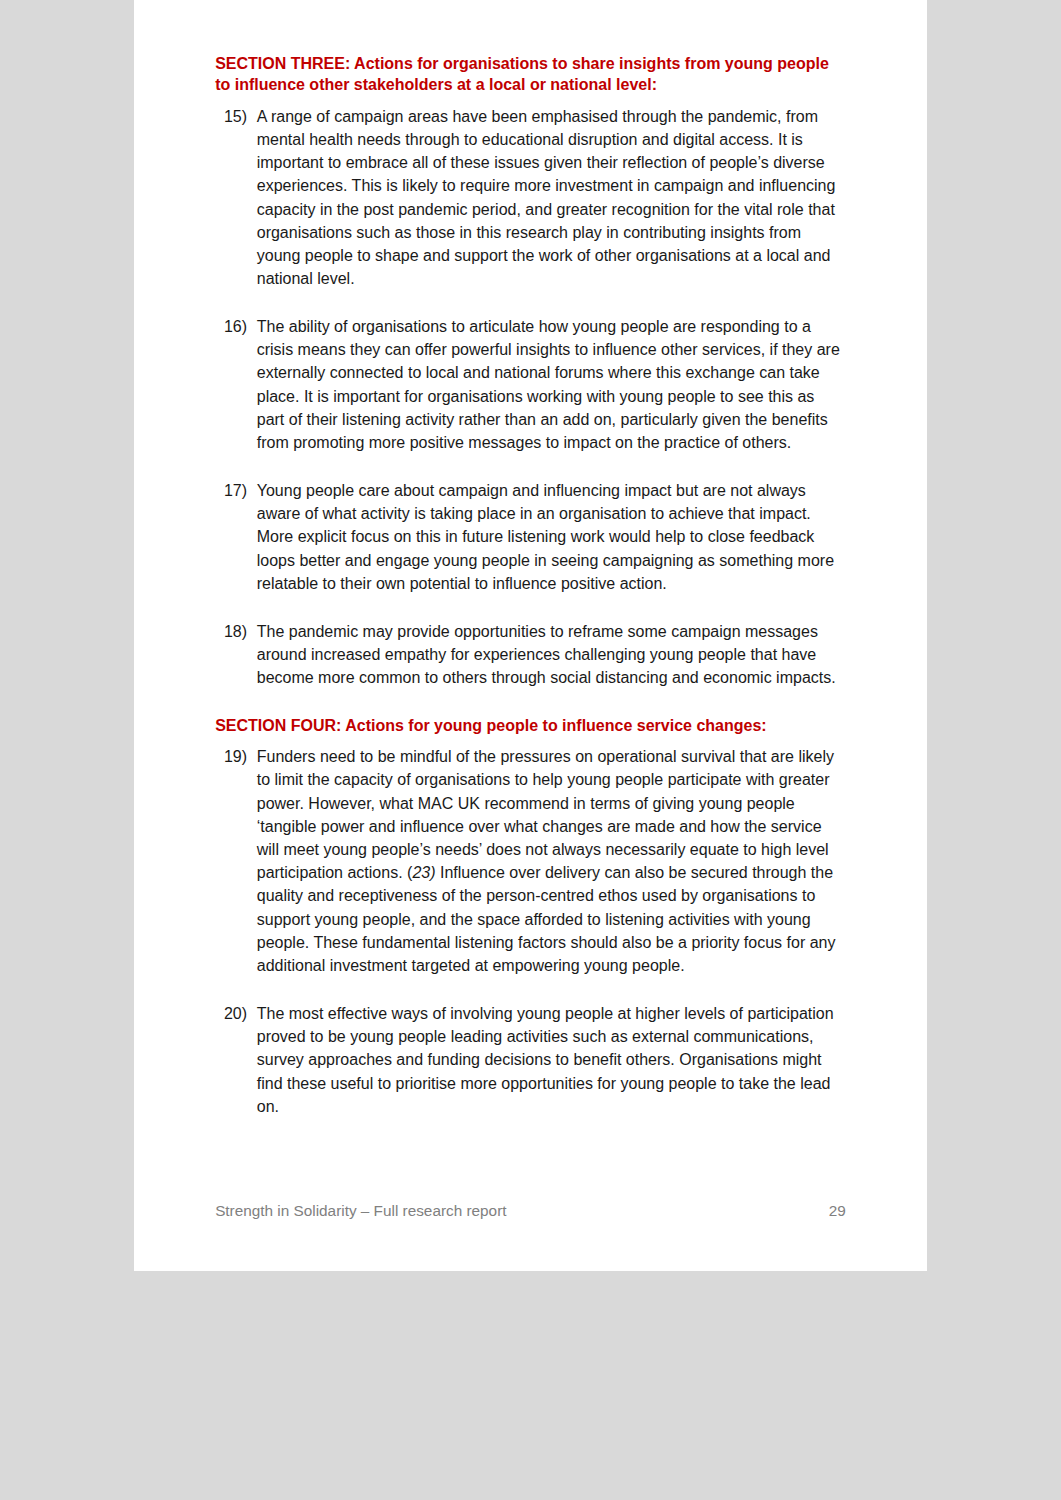SECTION THREE: Actions for organisations to share insights from young people to influence other stakeholders at a local or national level:
15) A range of campaign areas have been emphasised through the pandemic, from mental health needs through to educational disruption and digital access. It is important to embrace all of these issues given their reflection of people’s diverse experiences. This is likely to require more investment in campaign and influencing capacity in the post pandemic period, and greater recognition for the vital role that organisations such as those in this research play in contributing insights from young people to shape and support the work of other organisations at a local and national level.
16) The ability of organisations to articulate how young people are responding to a crisis means they can offer powerful insights to influence other services, if they are externally connected to local and national forums where this exchange can take place. It is important for organisations working with young people to see this as part of their listening activity rather than an add on, particularly given the benefits from promoting more positive messages to impact on the practice of others.
17) Young people care about campaign and influencing impact but are not always aware of what activity is taking place in an organisation to achieve that impact. More explicit focus on this in future listening work would help to close feedback loops better and engage young people in seeing campaigning as something more relatable to their own potential to influence positive action.
18) The pandemic may provide opportunities to reframe some campaign messages around increased empathy for experiences challenging young people that have become more common to others through social distancing and economic impacts.
SECTION FOUR: Actions for young people to influence service changes:
19) Funders need to be mindful of the pressures on operational survival that are likely to limit the capacity of organisations to help young people participate with greater power. However, what MAC UK recommend in terms of giving young people ‘tangible power and influence over what changes are made and how the service will meet young people’s needs’ does not always necessarily equate to high level participation actions. (23) Influence over delivery can also be secured through the quality and receptiveness of the person-centred ethos used by organisations to support young people, and the space afforded to listening activities with young people. These fundamental listening factors should also be a priority focus for any additional investment targeted at empowering young people.
20) The most effective ways of involving young people at higher levels of participation proved to be young people leading activities such as external communications, survey approaches and funding decisions to benefit others. Organisations might find these useful to prioritise more opportunities for young people to take the lead on.
Strength in Solidarity – Full research report 29